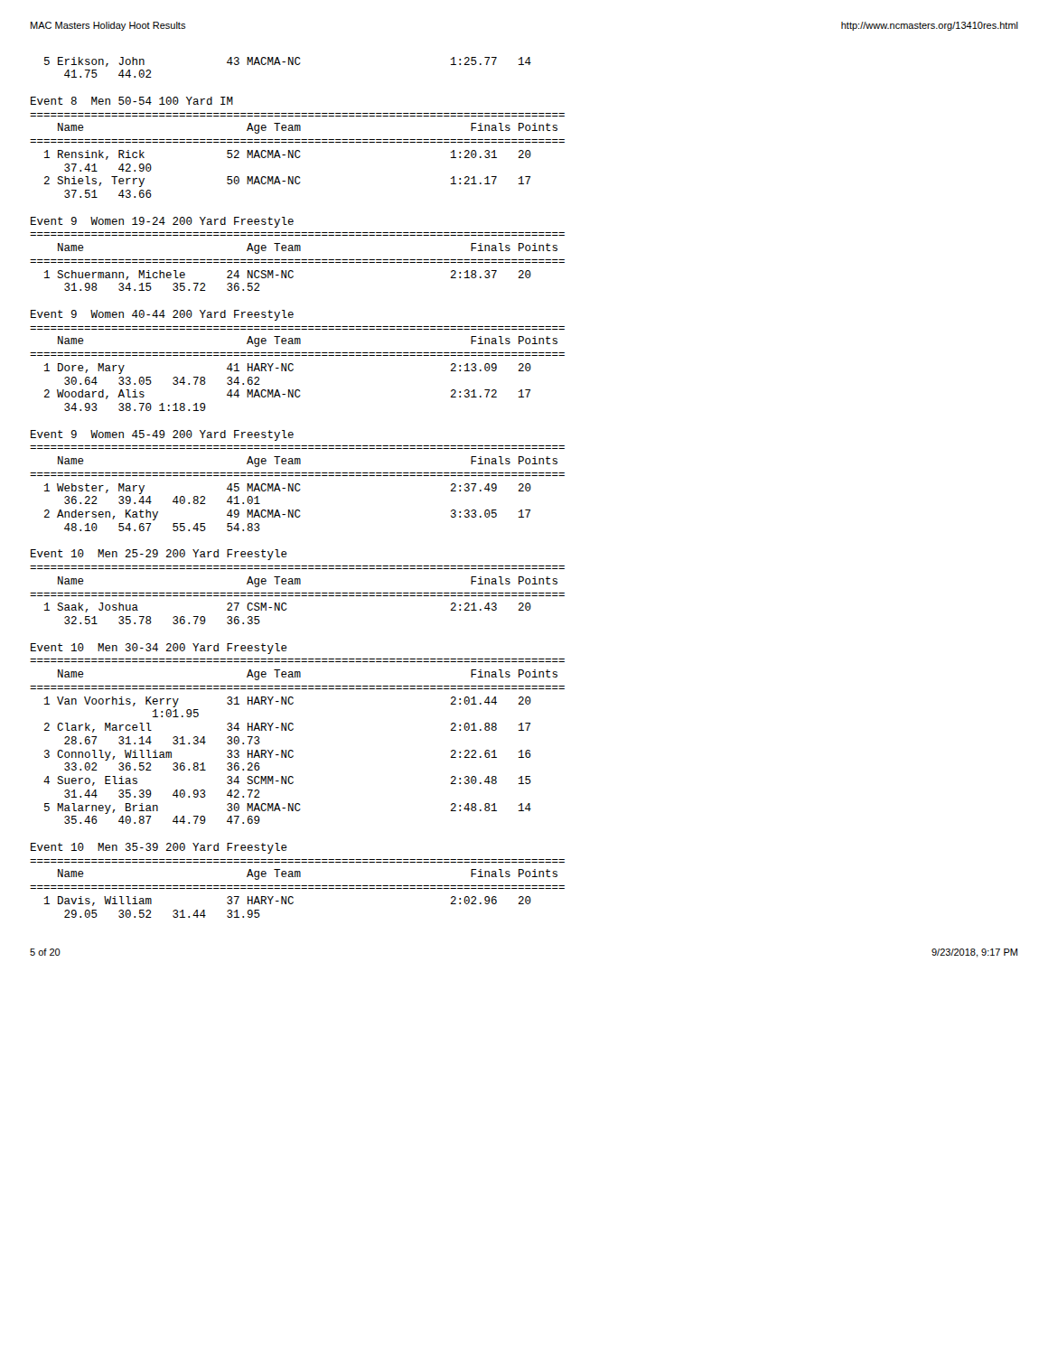MAC Masters Holiday Hoot Results http://www.ncmasters.org/13410res.html
  5 Erikson, John            43 MACMA-NC                      1:25.77   14
     41.75   44.02

Event 8  Men 50-54 100 Yard IM
===============================================================================
    Name                        Age Team                         Finals Points
===============================================================================
  1 Rensink, Rick            52 MACMA-NC                      1:20.31   20
     37.41   42.90
  2 Shiels, Terry            50 MACMA-NC                      1:21.17   17
     37.51   43.66

Event 9  Women 19-24 200 Yard Freestyle
===============================================================================
    Name                        Age Team                         Finals Points
===============================================================================
  1 Schuermann, Michele      24 NCSM-NC                       2:18.37   20
     31.98   34.15   35.72   36.52

Event 9  Women 40-44 200 Yard Freestyle
===============================================================================
    Name                        Age Team                         Finals Points
===============================================================================
  1 Dore, Mary               41 HARY-NC                       2:13.09   20
     30.64   33.05   34.78   34.62
  2 Woodard, Alis            44 MACMA-NC                      2:31.72   17
     34.93   38.70 1:18.19

Event 9  Women 45-49 200 Yard Freestyle
===============================================================================
    Name                        Age Team                         Finals Points
===============================================================================
  1 Webster, Mary            45 MACMA-NC                      2:37.49   20
     36.22   39.44   40.82   41.01
  2 Andersen, Kathy          49 MACMA-NC                      3:33.05   17
     48.10   54.67   55.45   54.83

Event 10  Men 25-29 200 Yard Freestyle
===============================================================================
    Name                        Age Team                         Finals Points
===============================================================================
  1 Saak, Joshua             27 CSM-NC                        2:21.43   20
     32.51   35.78   36.79   36.35

Event 10  Men 30-34 200 Yard Freestyle
===============================================================================
    Name                        Age Team                         Finals Points
===============================================================================
  1 Van Voorhis, Kerry       31 HARY-NC                       2:01.44   20
                  1:01.95
  2 Clark, Marcell           34 HARY-NC                       2:01.88   17
     28.67   31.14   31.34   30.73
  3 Connolly, William        33 HARY-NC                       2:22.61   16
     33.02   36.52   36.81   36.26
  4 Suero, Elias             34 SCMM-NC                       2:30.48   15
     31.44   35.39   40.93   42.72
  5 Malarney, Brian          30 MACMA-NC                      2:48.81   14
     35.46   40.87   44.79   47.69

Event 10  Men 35-39 200 Yard Freestyle
===============================================================================
    Name                        Age Team                         Finals Points
===============================================================================
  1 Davis, William           37 HARY-NC                       2:02.96   20
     29.05   30.52   31.44   31.95
5 of 20 9/23/2018, 9:17 PM